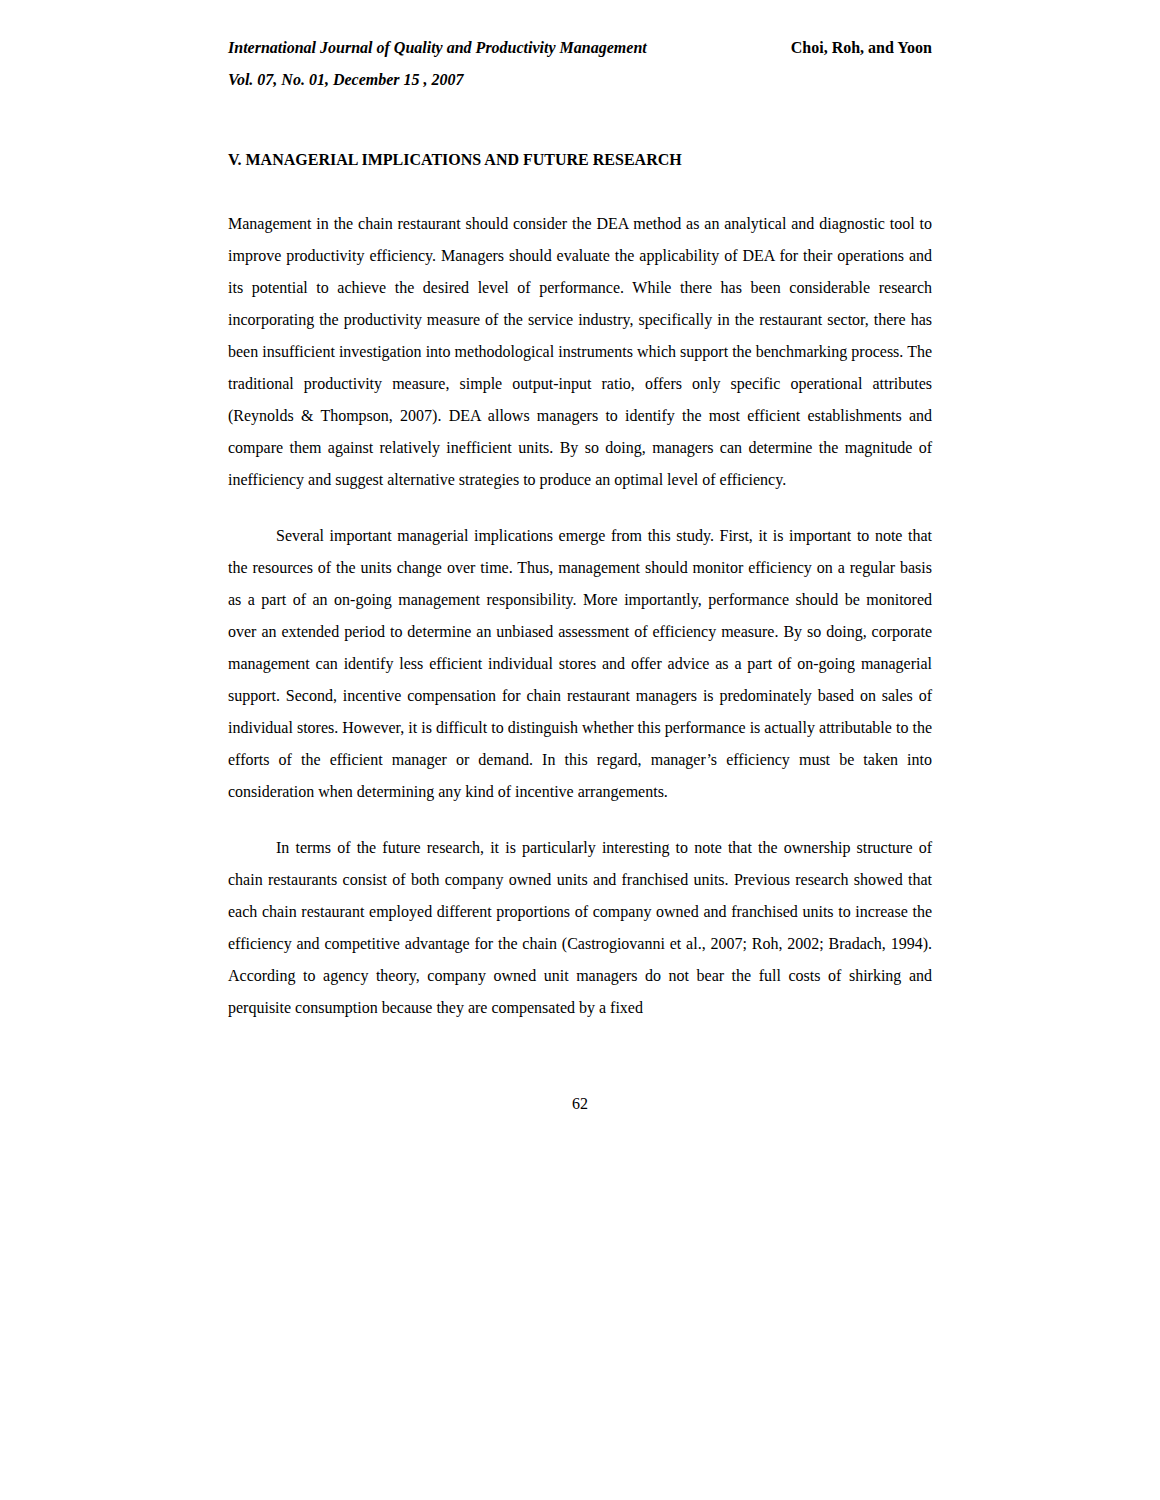International Journal of Quality and Productivity Management Choi, Roh, and Yoon
Vol. 07, No. 01, December 15 , 2007
V. Managerial Implications and Future Research
Management in the chain restaurant should consider the DEA method as an analytical and diagnostic tool to improve productivity efficiency. Managers should evaluate the applicability of DEA for their operations and its potential to achieve the desired level of performance. While there has been considerable research incorporating the productivity measure of the service industry, specifically in the restaurant sector, there has been insufficient investigation into methodological instruments which support the benchmarking process. The traditional productivity measure, simple output-input ratio, offers only specific operational attributes (Reynolds & Thompson, 2007). DEA allows managers to identify the most efficient establishments and compare them against relatively inefficient units. By so doing, managers can determine the magnitude of inefficiency and suggest alternative strategies to produce an optimal level of efficiency.
Several important managerial implications emerge from this study. First, it is important to note that the resources of the units change over time. Thus, management should monitor efficiency on a regular basis as a part of an on-going management responsibility. More importantly, performance should be monitored over an extended period to determine an unbiased assessment of efficiency measure. By so doing, corporate management can identify less efficient individual stores and offer advice as a part of on-going managerial support. Second, incentive compensation for chain restaurant managers is predominately based on sales of individual stores. However, it is difficult to distinguish whether this performance is actually attributable to the efforts of the efficient manager or demand. In this regard, manager’s efficiency must be taken into consideration when determining any kind of incentive arrangements.
In terms of the future research, it is particularly interesting to note that the ownership structure of chain restaurants consist of both company owned units and franchised units. Previous research showed that each chain restaurant employed different proportions of company owned and franchised units to increase the efficiency and competitive advantage for the chain (Castrogiovanni et al., 2007; Roh, 2002; Bradach, 1994). According to agency theory, company owned unit managers do not bear the full costs of shirking and perquisite consumption because they are compensated by a fixed
62